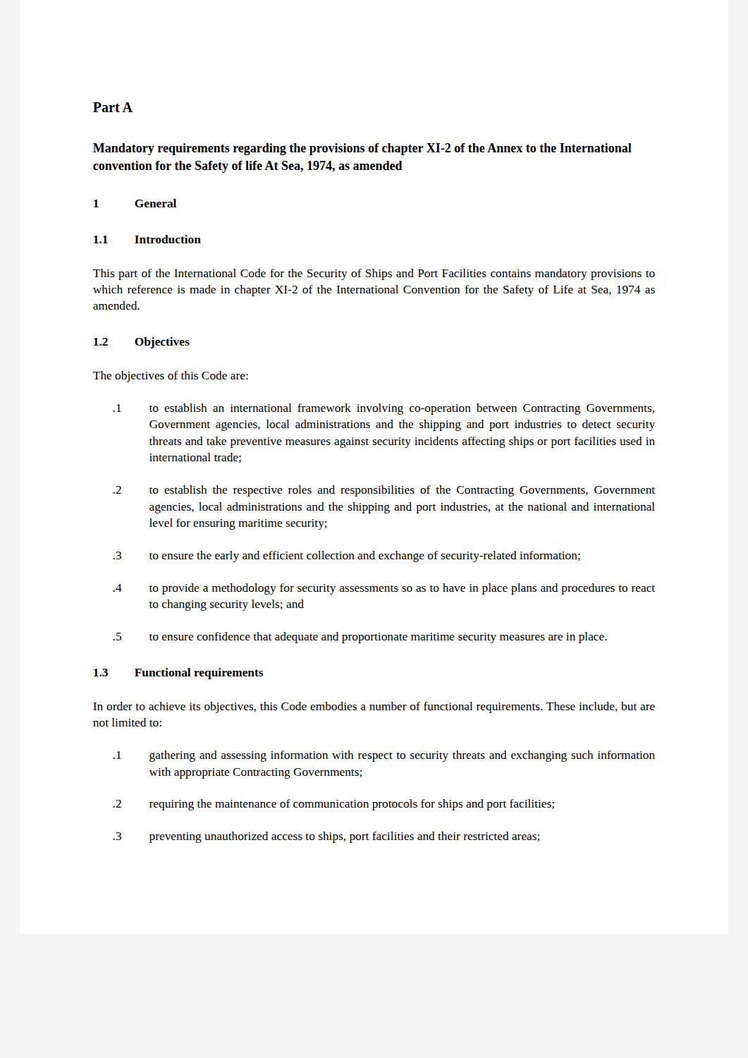Part A
Mandatory requirements regarding the provisions of chapter XI-2 of the Annex to the International convention for the Safety of life At Sea, 1974, as amended
1 General
1.1 Introduction
This part of the International Code for the Security of Ships and Port Facilities contains mandatory provisions to which reference is made in chapter XI-2 of the International Convention for the Safety of Life at Sea, 1974 as amended.
1.2 Objectives
The objectives of this Code are:
.1to establish an international framework involving co-operation between Contracting Governments, Government agencies, local administrations and the shipping and port industries to detect security threats and take preventive measures against security incidents affecting ships or port facilities used in international trade;
.2to establish the respective roles and responsibilities of the Contracting Governments, Government agencies, local administrations and the shipping and port industries, at the national and international level for ensuring maritime security;
.3to ensure the early and efficient collection and exchange of security-related information;
.4to provide a methodology for security assessments so as to have in place plans and procedures to react to changing security levels; and
.5to ensure confidence that adequate and proportionate maritime security measures are in place.
1.3 Functional requirements
In order to achieve its objectives, this Code embodies a number of functional requirements. These include, but are not limited to:
.1gathering and assessing information with respect to security threats and exchanging such information with appropriate Contracting Governments;
.2requiring the maintenance of communication protocols for ships and port facilities;
.3preventing unauthorized access to ships, port facilities and their restricted areas;